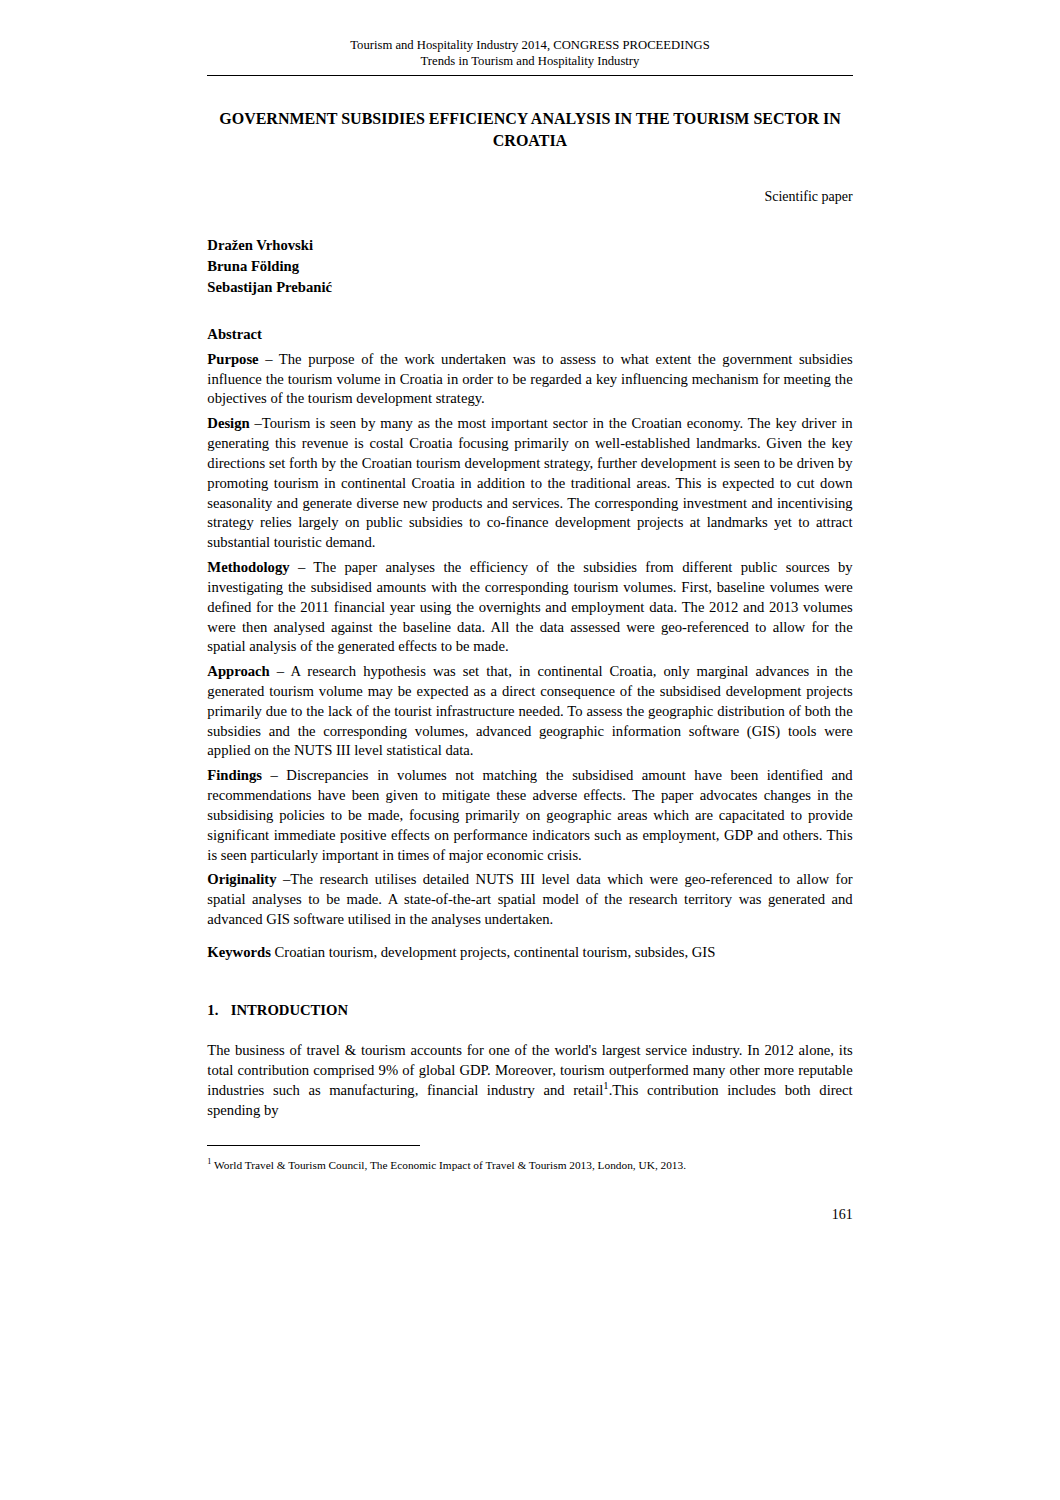Tourism and Hospitality Industry 2014, CONGRESS PROCEEDINGS
Trends in Tourism and Hospitality Industry
Government Subsidies Efficiency Analysis in the Tourism Sector in Croatia
Scientific paper
Dražen Vrhovski
Bruna Földing
Sebastijan Prebanić
Abstract
Purpose – The purpose of the work undertaken was to assess to what extent the government subsidies influence the tourism volume in Croatia in order to be regarded a key influencing mechanism for meeting the objectives of the tourism development strategy.
Design –Tourism is seen by many as the most important sector in the Croatian economy. The key driver in generating this revenue is costal Croatia focusing primarily on well-established landmarks. Given the key directions set forth by the Croatian tourism development strategy, further development is seen to be driven by promoting tourism in continental Croatia in addition to the traditional areas. This is expected to cut down seasonality and generate diverse new products and services. The corresponding investment and incentivising strategy relies largely on public subsidies to co-finance development projects at landmarks yet to attract substantial touristic demand.
Methodology – The paper analyses the efficiency of the subsidies from different public sources by investigating the subsidised amounts with the corresponding tourism volumes. First, baseline volumes were defined for the 2011 financial year using the overnights and employment data. The 2012 and 2013 volumes were then analysed against the baseline data. All the data assessed were geo-referenced to allow for the spatial analysis of the generated effects to be made.
Approach – A research hypothesis was set that, in continental Croatia, only marginal advances in the generated tourism volume may be expected as a direct consequence of the subsidised development projects primarily due to the lack of the tourist infrastructure needed. To assess the geographic distribution of both the subsidies and the corresponding volumes, advanced geographic information software (GIS) tools were applied on the NUTS III level statistical data.
Findings – Discrepancies in volumes not matching the subsidised amount have been identified and recommendations have been given to mitigate these adverse effects. The paper advocates changes in the subsidising policies to be made, focusing primarily on geographic areas which are capacitated to provide significant immediate positive effects on performance indicators such as employment, GDP and others. This is seen particularly important in times of major economic crisis.
Originality –The research utilises detailed NUTS III level data which were geo-referenced to allow for spatial analyses to be made. A state-of-the-art spatial model of the research territory was generated and advanced GIS software utilised in the analyses undertaken.
Keywords Croatian tourism, development projects, continental tourism, subsides, GIS
1. INTRODUCTION
The business of travel & tourism accounts for one of the world's largest service industry. In 2012 alone, its total contribution comprised 9% of global GDP. Moreover, tourism outperformed many other more reputable industries such as manufacturing, financial industry and retail1.This contribution includes both direct spending by
1 World Travel & Tourism Council, The Economic Impact of Travel & Tourism 2013, London, UK, 2013.
161